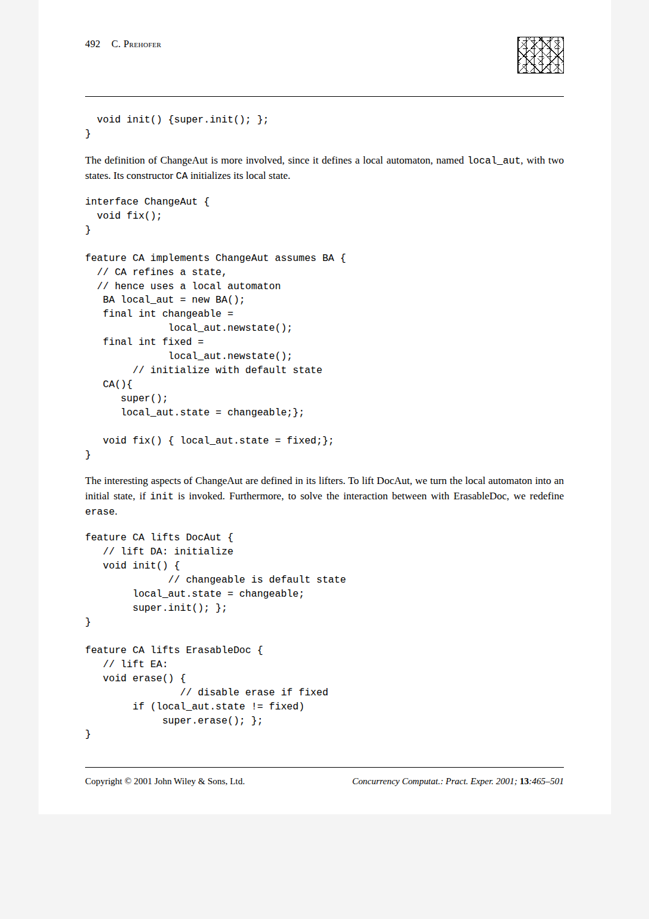492 C. Prehofer
  void init() {super.init(); };
}
The definition of ChangeAut is more involved, since it defines a local automaton, named local_aut, with two states. Its constructor CA initializes its local state.
interface ChangeAut {
  void fix();
}

feature CA implements ChangeAut assumes BA {
  // CA refines a state,
  // hence uses a local automaton
   BA local_aut = new BA();
   final int changeable =
              local_aut.newstate();
   final int fixed =
              local_aut.newstate();
        // initialize with default state
   CA(){
      super();
      local_aut.state = changeable;};

   void fix() { local_aut.state = fixed;};
}
The interesting aspects of ChangeAut are defined in its lifters. To lift DocAut, we turn the local automaton into an initial state, if init is invoked. Furthermore, to solve the interaction between with ErasableDoc, we redefine erase.
feature CA lifts DocAut {
   // lift DA: initialize
   void init() {
              // changeable is default state
        local_aut.state = changeable;
        super.init(); };
}

feature CA lifts ErasableDoc {
   // lift EA:
   void erase() {
                // disable erase if fixed
        if (local_aut.state != fixed)
             super.erase(); };
}
Copyright © 2001 John Wiley & Sons, Ltd.
Concurrency Computat.: Pract. Exper. 2001; 13:465–501